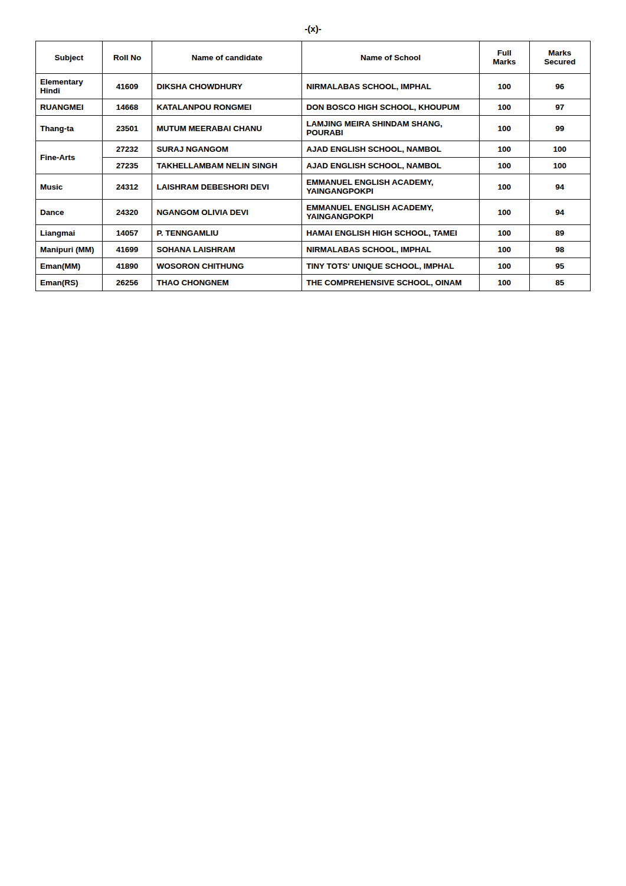-(x)-
| Subject | Roll No | Name of candidate | Name of School | Full Marks | Marks Secured |
| --- | --- | --- | --- | --- | --- |
| Elementary Hindi | 41609 | DIKSHA CHOWDHURY | NIRMALABAS SCHOOL, IMPHAL | 100 | 96 |
| RUANGMEI | 14668 | KATALANPOU RONGMEI | DON BOSCO HIGH SCHOOL, KHOUPUM | 100 | 97 |
| Thang-ta | 23501 | MUTUM MEERABAI CHANU | LAMJING MEIRA SHINDAM SHANG, POURABI | 100 | 99 |
| Fine-Arts | 27232 | SURAJ NGANGOM | AJAD ENGLISH SCHOOL, NAMBOL | 100 | 100 |
| 27235 | TAKHELLAMBAM NELIN SINGH | AJAD ENGLISH SCHOOL, NAMBOL | 100 | 100 |
| Music | 24312 | LAISHRAM DEBESHORI DEVI | EMMANUEL ENGLISH ACADEMY, YAINGANGPOKPI | 100 | 94 |
| Dance | 24320 | NGANGOM OLIVIA DEVI | EMMANUEL ENGLISH ACADEMY, YAINGANGPOKPI | 100 | 94 |
| Liangmai | 14057 | P. TENNGAMLIU | HAMAI ENGLISH HIGH SCHOOL, TAMEI | 100 | 89 |
| Manipuri (MM) | 41699 | SOHANA LAISHRAM | NIRMALABAS SCHOOL, IMPHAL | 100 | 98 |
| Eman(MM) | 41890 | WOSORON CHITHUNG | TINY TOTS' UNIQUE SCHOOL, IMPHAL | 100 | 95 |
| Eman(RS) | 26256 | THAO CHONGNEM | THE COMPREHENSIVE SCHOOL, OINAM | 100 | 85 |